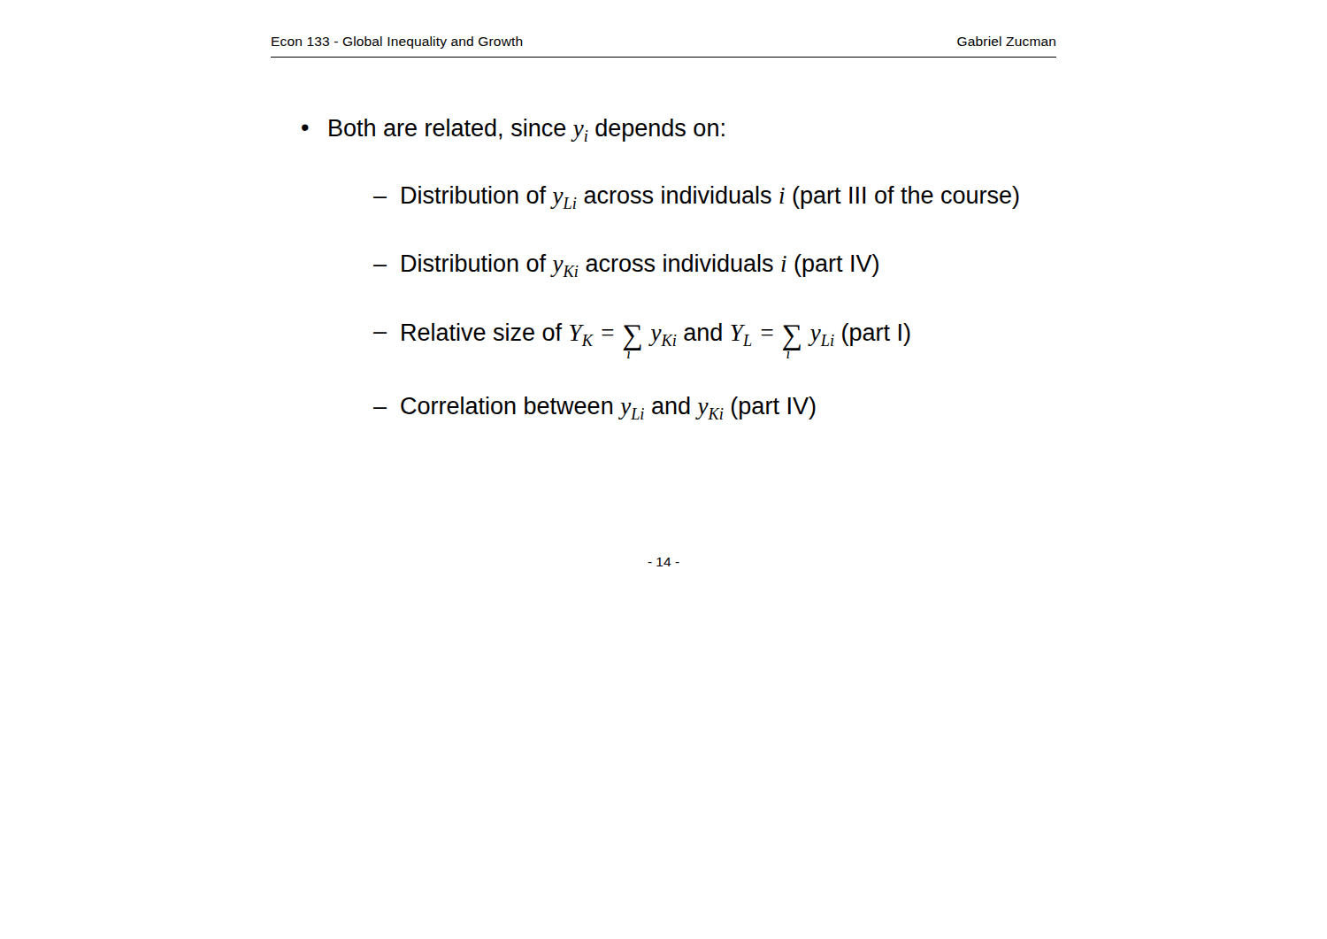Econ 133 - Global Inequality and Growth
Gabriel Zucman
Both are related, since yi depends on:
Distribution of yLi across individuals i (part III of the course)
Distribution of yKi across individuals i (part IV)
Relative size of YK = ∑i yKi and YL = ∑i yLi (part I)
Correlation between yLi and yKi (part IV)
- 14 -